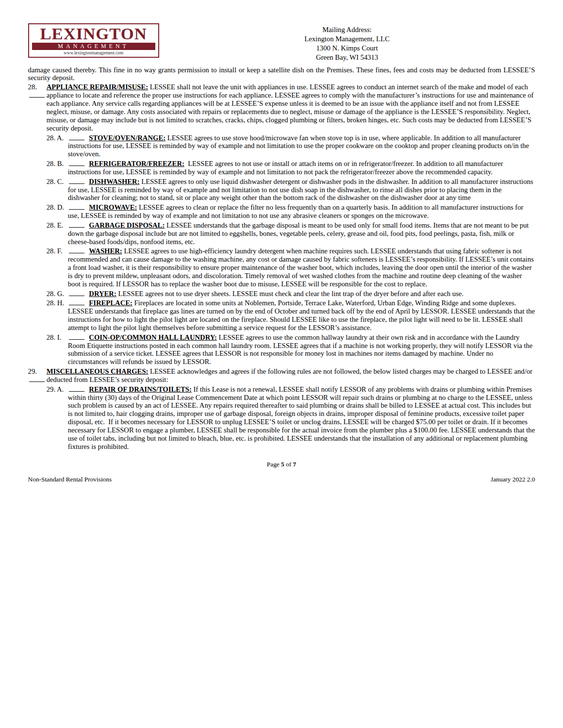LEXINGTON
MANAGEMENT
www.lexingtonmanagement.com
Mailing Address:
Lexington Management, LLC
1300 N. Kimps Court
Green Bay, WI 54313
damage caused thereby. This fine in no way grants permission to install or keep a satellite dish on the Premises. These fines, fees and costs may be deducted from LESSEE’S security deposit.
28. APPLIANCE REPAIR/MISUSE: LESSEE shall not leave the unit with appliances in use. LESSEE agrees to conduct an internet search of the make and model of each appliance to locate and reference the proper use instructions for each appliance. LESSEE agrees to comply with the manufacturer’s instructions for use and maintenance of each appliance. Any service calls regarding appliances will be at LESSEE’S expense unless it is deemed to be an issue with the appliance itself and not from LESSEE neglect, misuse, or damage. Any costs associated with repairs or replacements due to neglect, misuse or damage of the appliance is the LESSEE’S responsibility. Neglect, misuse, or damage may include but is not limited to scratches, cracks, chips, clogged plumbing or filters, broken hinges, etc. Such costs may be deducted from LESSEE’S security deposit.
28. A. STOVE/OVEN/RANGE: LESSEE agrees to use stove hood/microwave fan when stove top is in use, where applicable. In addition to all manufacturer instructions for use, LESSEE is reminded by way of example and not limitation to use the proper cookware on the cooktop and proper cleaning products on/in the stove/oven.
28. B. REFRIGERATOR/FREEZER: LESSEE agrees to not use or install or attach items on or in refrigerator/freezer. In addition to all manufacturer instructions for use, LESSEE is reminded by way of example and not limitation to not pack the refrigerator/freezer above the recommended capacity.
28. C. DISHWASHER: LESSEE agrees to only use liquid dishwasher detergent or dishwasher pods in the dishwasher. In addition to all manufacturer instructions for use, LESSEE is reminded by way of example and not limitation to not use dish soap in the dishwasher, to rinse all dishes prior to placing them in the dishwasher for cleaning; not to stand, sit or place any weight other than the bottom rack of the dishwasher on the dishwasher door at any time
28. D. MICROWAVE: LESSEE agrees to clean or replace the filter no less frequently than on a quarterly basis. In addition to all manufacturer instructions for use, LESSEE is reminded by way of example and not limitation to not use any abrasive cleaners or sponges on the microwave.
28. E. GARBAGE DISPOSAL: LESSEE understands that the garbage disposal is meant to be used only for small food items. Items that are not meant to be put down the garbage disposal include but are not limited to eggshells, bones, vegetable peels, celery, grease and oil, food pits, food peelings, pasta, fish, milk or cheese-based foods/dips, nonfood items, etc.
28. F. WASHER: LESSEE agrees to use high-efficiency laundry detergent when machine requires such. LESSEE understands that using fabric softener is not recommended and can cause damage to the washing machine, any cost or damage caused by fabric softeners is LESSEE’s responsibility. If LESSEE’s unit contains a front load washer, it is their responsibility to ensure proper maintenance of the washer boot, which includes, leaving the door open until the interior of the washer is dry to prevent mildew, unpleasant odors, and discoloration. Timely removal of wet washed clothes from the machine and routine deep cleaning of the washer boot is required. If LESSOR has to replace the washer boot due to misuse, LESSEE will be responsible for the cost to replace.
28. G. DRYER: LESSEE agrees not to use dryer sheets. LESSEE must check and clear the lint trap of the dryer before and after each use.
28. H. FIREPLACE: Fireplaces are located in some units at Noblemen, Portside, Terrace Lake, Waterford, Urban Edge, Winding Ridge and some duplexes. LESSEE understands that fireplace gas lines are turned on by the end of October and turned back off by the end of April by LESSOR. LESSEE understands that the instructions for how to light the pilot light are located on the fireplace. Should LESSEE like to use the fireplace, the pilot light will need to be lit. LESSEE shall attempt to light the pilot light themselves before submitting a service request for the LESSOR’s assistance.
28. I. COIN-OP/COMMON HALL LAUNDRY: LESSEE agrees to use the common hallway laundry at their own risk and in accordance with the Laundry Room Etiquette instructions posted in each common hall laundry room. LESSEE agrees that if a machine is not working properly, they will notify LESSOR via the submission of a service ticket. LESSEE agrees that LESSOR is not responsible for money lost in machines nor items damaged by machine. Under no circumstances will refunds be issued by LESSOR.
29. MISCELLANEOUS CHARGES: LESSEE acknowledges and agrees if the following rules are not followed, the below listed charges may be charged to LESSEE and/or deducted from LESSEE’s security deposit:
29. A. REPAIR OF DRAINS/TOILETS: If this Lease is not a renewal, LESSEE shall notify LESSOR of any problems with drains or plumbing within Premises within thirty (30) days of the Original Lease Commencement Date at which point LESSOR will repair such drains or plumbing at no charge to the LESSEE, unless such problem is caused by an act of LESSEE. Any repairs required thereafter to said plumbing or drains shall be billed to LESSEE at actual cost. This includes but is not limited to, hair clogging drains, improper use of garbage disposal, foreign objects in drains, improper disposal of feminine products, excessive toilet paper disposal, etc. If it becomes necessary for LESSOR to unplug LESSEE’S toilet or unclog drains, LESSEE will be charged $75.00 per toilet or drain. If it becomes necessary for LESSOR to engage a plumber, LESSEE shall be responsible for the actual invoice from the plumber plus a $100.00 fee. LESSEE understands that the use of toilet tabs, including but not limited to bleach, blue, etc. is prohibited. LESSEE understands that the installation of any additional or replacement plumbing fixtures is prohibited.
Page 5 of 7
Non-Standard Rental Provisions
January 2022 2.0